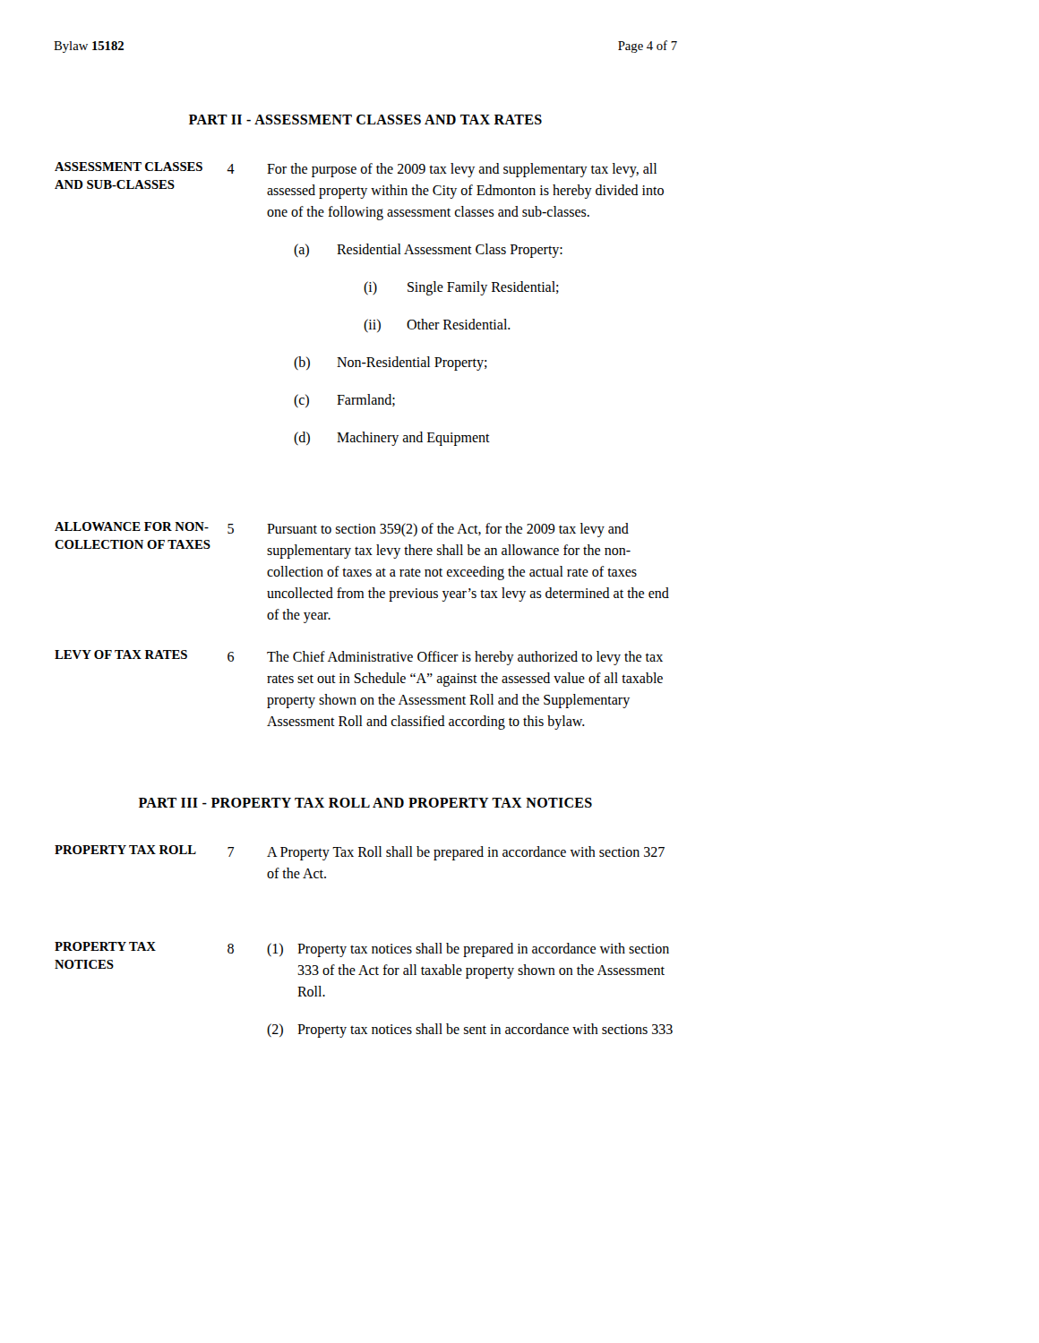Bylaw 15182
Page 4 of 7
PART II - ASSESSMENT CLASSES AND TAX RATES
| ASSESSMENT CLASSES AND SUB-CLASSES | 4 | For the purpose of the 2009 tax levy and supplementary tax levy, all assessed property within the City of Edmonton is hereby divided into one of the following assessment classes and sub-classes. (a) Residential Assessment Class Property: (i) Single Family Residential; (ii) Other Residential. (b) Non-Residential Property; (c) Farmland; (d) Machinery and Equipment |
| ALLOWANCE FOR NON-COLLECTION OF TAXES | 5 | Pursuant to section 359(2) of the Act, for the 2009 tax levy and supplementary tax levy there shall be an allowance for the non-collection of taxes at a rate not exceeding the actual rate of taxes uncollected from the previous year’s tax levy as determined at the end of the year. |
| LEVY OF TAX RATES | 6 | The Chief Administrative Officer is hereby authorized to levy the tax rates set out in Schedule “A” against the assessed value of all taxable property shown on the Assessment Roll and the Supplementary Assessment Roll and classified according to this bylaw. |
PART III - PROPERTY TAX ROLL AND PROPERTY TAX NOTICES
| PROPERTY TAX ROLL | 7 | A Property Tax Roll shall be prepared in accordance with section 327 of the Act. |
| PROPERTY TAX NOTICES | 8 | (1) Property tax notices shall be prepared in accordance with section 333 of the Act for all taxable property shown on the Assessment Roll. (2) Property tax notices shall be sent in accordance with sections 333 |